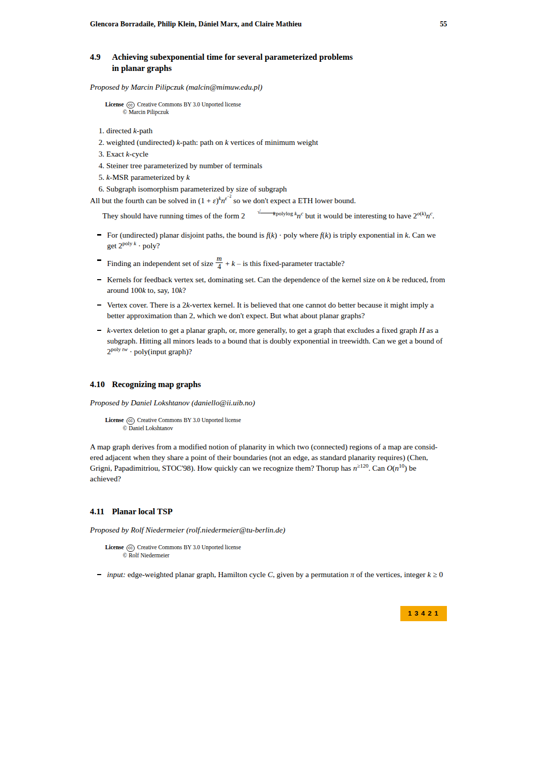Glencora Borradaile, Philip Klein, Dániel Marx, and Claire Mathieu 55
4.9 Achieving subexponential time for several parameterized problems
in planar graphs
Proposed by Marcin Pilipczuk (malcin@mimuw.edu.pl)
License cc Creative Commons BY 3.0 Unported license
© Marcin Pilipczuk
directed k-path
weighted (undirected) k-path: path on k vertices of minimum weight
Exact k-cycle
Steiner tree parameterized by number of terminals
k-MSR parameterized by k
Subgraph isomorphism parameterized by size of subgraph
All but the fourth can be solved in (1 + ε)knε−2 so we don't expect a ETH lower bound.
They should have running times of the form 2kpolylog knc but it would be interesting to have 2o(k)nc.
For (undirected) planar disjoint paths, the bound is f(k) · poly where f(k) is triply exponential in k. Can we get 2poly k · poly?
Finding an independent set of size m 4 + k – is this fixed-parameter tractable?
Kernels for feedback vertex set, dominating set. Can the dependence of the kernel size on k be reduced, from around 100k to, say, 10k?
Vertex cover. There is a 2k-vertex kernel. It is believed that one cannot do better because it might imply a better approximation than 2, which we don't expect. But what about planar graphs?
k-vertex deletion to get a planar graph, or, more generally, to get a graph that excludes a fixed graph H as a subgraph. Hitting all minors leads to a bound that is doubly exponential in treewidth. Can we get a bound of 2poly tw · poly(input graph)?
4.10 Recognizing map graphs
Proposed by Daniel Lokshtanov (daniello@ii.uib.no)
License cc Creative Commons BY 3.0 Unported license
© Daniel Lokshtanov
A map graph derives from a modified notion of planarity in which two (connected) regions of a map are considered adjacent when they share a point of their boundaries (not an edge, as standard planarity requires) (Chen, Grigni, Papadimitriou, STOC'98). How quickly can we recognize them? Thorup has n≥120. Can O(n10) be achieved?
4.11 Planar local TSP
Proposed by Rolf Niedermeier (rolf.niedermeier@tu-berlin.de)
License cc Creative Commons BY 3.0 Unported license
© Rolf Niedermeier
input: edge-weighted planar graph, Hamilton cycle C, given by a permutation π of the vertices, integer k ≥ 0
13421